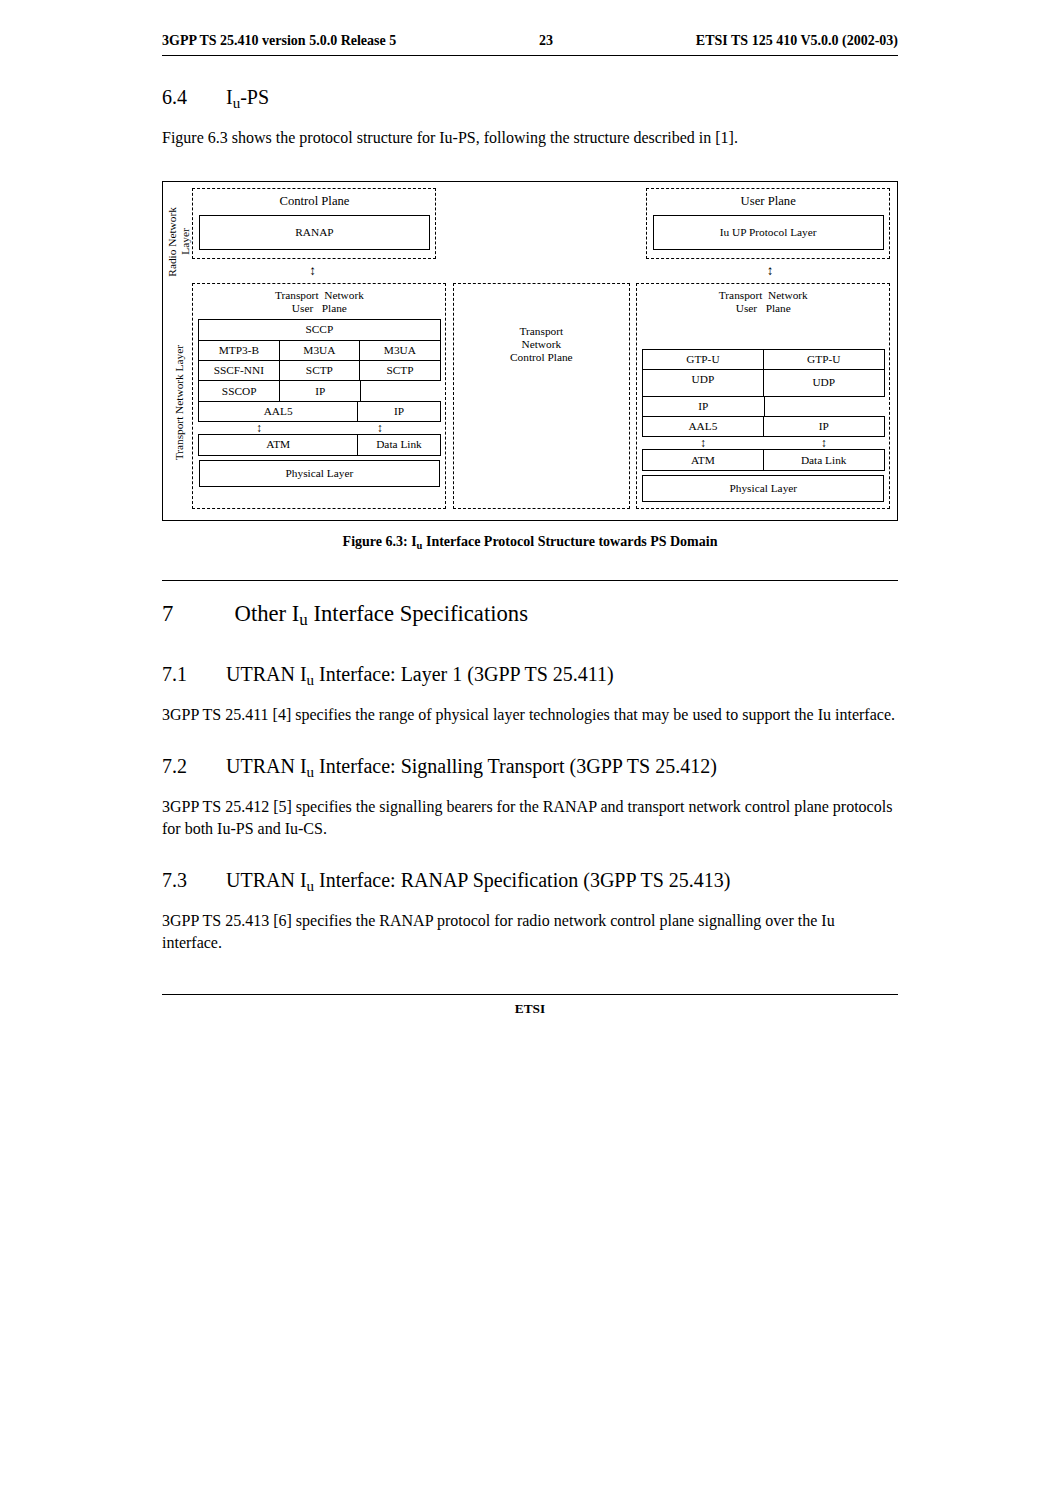3GPP TS 25.410 version 5.0.0 Release 5 23 ETSI TS 125 410 V5.0.0 (2002-03)
6.4 Iu-PS
Figure 6.3 shows the protocol structure for Iu-PS, following the structure described in [1].
Radio Network
Layer
Transport Network Layer
Control Plane
RANAP
User Plane
Iu UP Protocol Layer
↕
↕
Transport Network
User Plane
SCCP
MTP3-B
M3UA
M3UA
SSCF-NNI
SCTP
SCTP
SSCOP
IP
AAL5
IP
↕↕
ATM
Data Link
Physical Layer
Transport
Network
Control Plane
Transport Network
User Plane
GTP-U
GTP-U
UDP
UDP
IP
AAL5
IP
↕↕
ATM
Data Link
Physical Layer
Figure 6.3: Iu Interface Protocol Structure towards PS Domain
7 Other Iu Interface Specifications
7.1 UTRAN Iu Interface: Layer 1 (3GPP TS 25.411)
3GPP TS 25.411 [4] specifies the range of physical layer technologies that may be used to support the Iu interface.
7.2 UTRAN Iu Interface: Signalling Transport (3GPP TS 25.412)
3GPP TS 25.412 [5] specifies the signalling bearers for the RANAP and transport network control plane protocols for both Iu-PS and Iu-CS.
7.3 UTRAN Iu Interface: RANAP Specification (3GPP TS 25.413)
3GPP TS 25.413 [6] specifies the RANAP protocol for radio network control plane signalling over the Iu interface.
ETSI